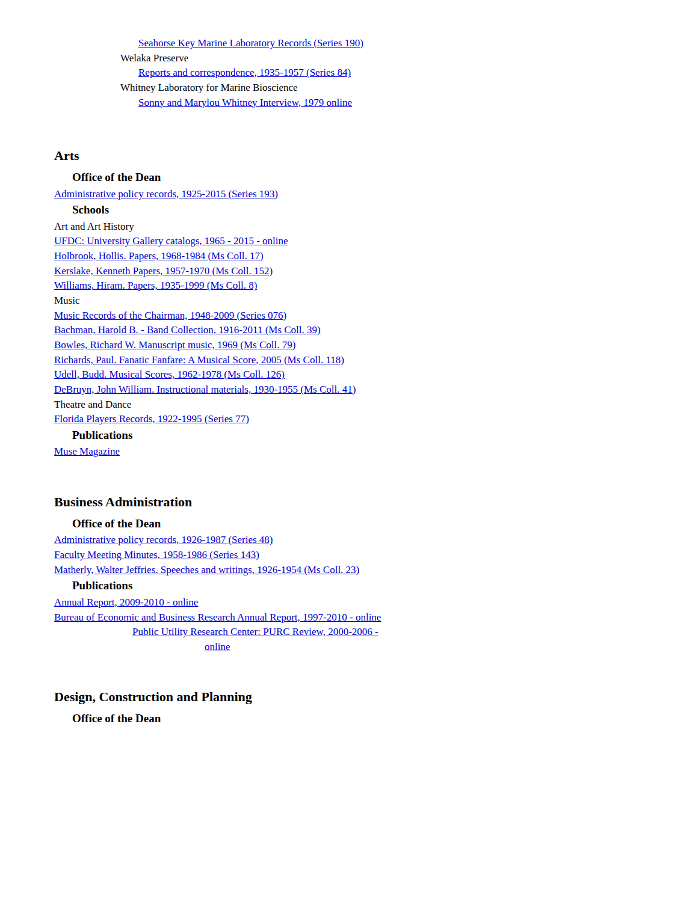Seahorse Key Marine Laboratory Records (Series 190)
Welaka Preserve
Reports and correspondence, 1935-1957 (Series 84)
Whitney Laboratory for Marine Bioscience
Sonny and Marylou Whitney Interview, 1979 online
Arts
Office of the Dean
Administrative policy records, 1925-2015 (Series 193)
Schools
Art and Art History
UFDC: University Gallery catalogs, 1965 - 2015 - online
Holbrook, Hollis. Papers, 1968-1984 (Ms Coll. 17)
Kerslake, Kenneth Papers, 1957-1970 (Ms Coll. 152)
Williams, Hiram. Papers, 1935-1999 (Ms Coll. 8)
Music
Music Records of the Chairman, 1948-2009 (Series 076)
Bachman, Harold B. - Band Collection, 1916-2011 (Ms Coll. 39)
Bowles, Richard W. Manuscript music, 1969 (Ms Coll. 79)
Richards, Paul. Fanatic Fanfare: A Musical Score, 2005 (Ms Coll. 118)
Udell, Budd. Musical Scores, 1962-1978 (Ms Coll. 126)
DeBruyn, John William. Instructional materials, 1930-1955 (Ms Coll. 41)
Theatre and Dance
Florida Players Records, 1922-1995 (Series 77)
Publications
Muse Magazine
Business Administration
Office of the Dean
Administrative policy records, 1926-1987 (Series 48)
Faculty Meeting Minutes, 1958-1986 (Series 143)
Matherly, Walter Jeffries. Speeches and writings, 1926-1954 (Ms Coll. 23)
Publications
Annual Report, 2009-2010 - online
Bureau of Economic and Business Research Annual Report, 1997-2010 - online
Public Utility Research Center: PURC Review, 2000-2006 -online
Design, Construction and Planning
Office of the Dean